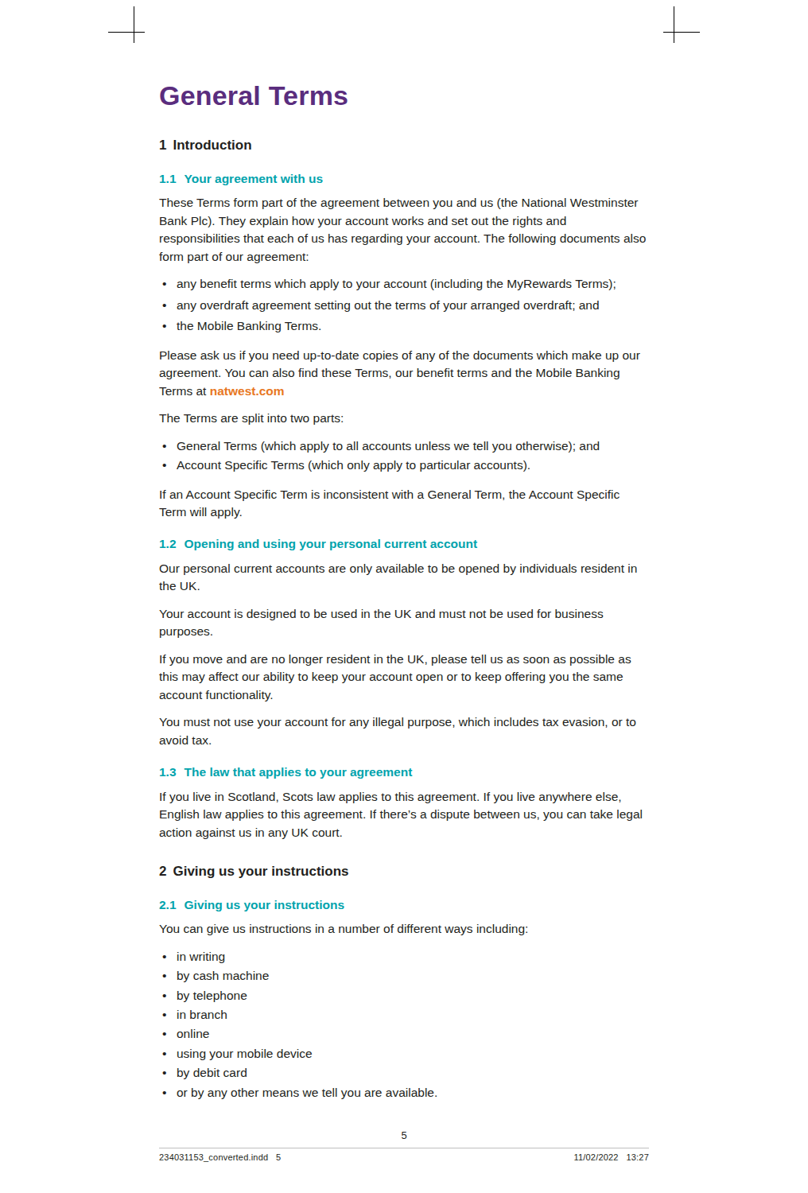General Terms
1 Introduction
1.1 Your agreement with us
These Terms form part of the agreement between you and us (the National Westminster Bank Plc). They explain how your account works and set out the rights and responsibilities that each of us has regarding your account. The following documents also form part of our agreement:
any benefit terms which apply to your account (including the MyRewards Terms);
any overdraft agreement setting out the terms of your arranged overdraft; and
the Mobile Banking Terms.
Please ask us if you need up-to-date copies of any of the documents which make up our agreement. You can also find these Terms, our benefit terms and the Mobile Banking Terms at natwest.com
The Terms are split into two parts:
General Terms (which apply to all accounts unless we tell you otherwise); and
Account Specific Terms (which only apply to particular accounts).
If an Account Specific Term is inconsistent with a General Term, the Account Specific Term will apply.
1.2 Opening and using your personal current account
Our personal current accounts are only available to be opened by individuals resident in the UK.
Your account is designed to be used in the UK and must not be used for business purposes.
If you move and are no longer resident in the UK, please tell us as soon as possible as this may affect our ability to keep your account open or to keep offering you the same account functionality.
You must not use your account for any illegal purpose, which includes tax evasion, or to avoid tax.
1.3 The law that applies to your agreement
If you live in Scotland, Scots law applies to this agreement. If you live anywhere else, English law applies to this agreement. If there’s a dispute between us, you can take legal action against us in any UK court.
2 Giving us your instructions
2.1 Giving us your instructions
You can give us instructions in a number of different ways including:
in writing
by cash machine
by telephone
in branch
online
using your mobile device
by debit card
or by any other means we tell you are available.
5
234031153_converted.indd 5
11/02/2022 13:27